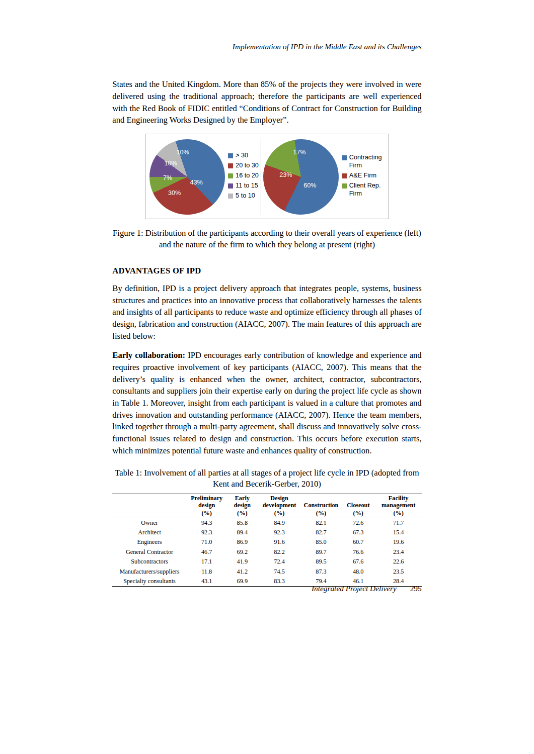Implementation of IPD in the Middle East and its Challenges
States and the United Kingdom. More than 85% of the projects they were involved in were delivered using the traditional approach; therefore the participants are well experienced with the Red Book of FIDIC entitled “Conditions of Contract for Construction for Building and Engineering Works Designed by the Employer”.
43% 30% 7% 10% 10%
> 30
20 to 30
16 to 20
11 to 15
5 to 10
60% 23% 17%
Contracting Firm
A&E Firm
Client Rep. Firm
Figure 1: Distribution of the participants according to their overall years of experience (left) and the nature of the firm to which they belong at present (right)
Advantages of IPD
By definition, IPD is a project delivery approach that integrates people, systems, business structures and practices into an innovative process that collaboratively harnesses the talents and insights of all participants to reduce waste and optimize efficiency through all phases of design, fabrication and construction (AIACC, 2007). The main features of this approach are listed below:
Early collaboration: IPD encourages early contribution of knowledge and experience and requires proactive involvement of key participants (AIACC, 2007). This means that the delivery’s quality is enhanced when the owner, architect, contractor, subcontractors, consultants and suppliers join their expertise early on during the project life cycle as shown in Table 1. Moreover, insight from each participant is valued in a culture that promotes and drives innovation and outstanding performance (AIACC, 2007). Hence the team members, linked together through a multi-party agreement, shall discuss and innovatively solve cross-functional issues related to design and construction. This occurs before execution starts, which minimizes potential future waste and enhances quality of construction.
Table 1: Involvement of all parties at all stages of a project life cycle in IPD (adopted from Kent and Becerik-Gerber, 2010)
| | Preliminary design | Early design | Design development | Construction | Closeout | Facility management |
| --- | --- | --- | --- | --- | --- | --- |
| | (%) | (%) | (%) | (%) | (%) | (%) |
| Owner | 94.3 | 85.8 | 84.9 | 82.1 | 72.6 | 71.7 |
| Architect | 92.3 | 89.4 | 92.3 | 82.7 | 67.3 | 15.4 |
| Engineers | 71.0 | 86.9 | 91.6 | 85.0 | 60.7 | 19.6 |
| General Contractor | 46.7 | 69.2 | 82.2 | 89.7 | 76.6 | 23.4 |
| Subcontractors | 17.1 | 41.9 | 72.4 | 89.5 | 67.6 | 22.6 |
| Manufacturers/suppliers | 11.8 | 41.2 | 74.5 | 87.3 | 48.0 | 23.5 |
| Specialty consultants | 43.1 | 69.9 | 83.3 | 79.4 | 46.1 | 28.4 |
Integrated Project Delivery 295